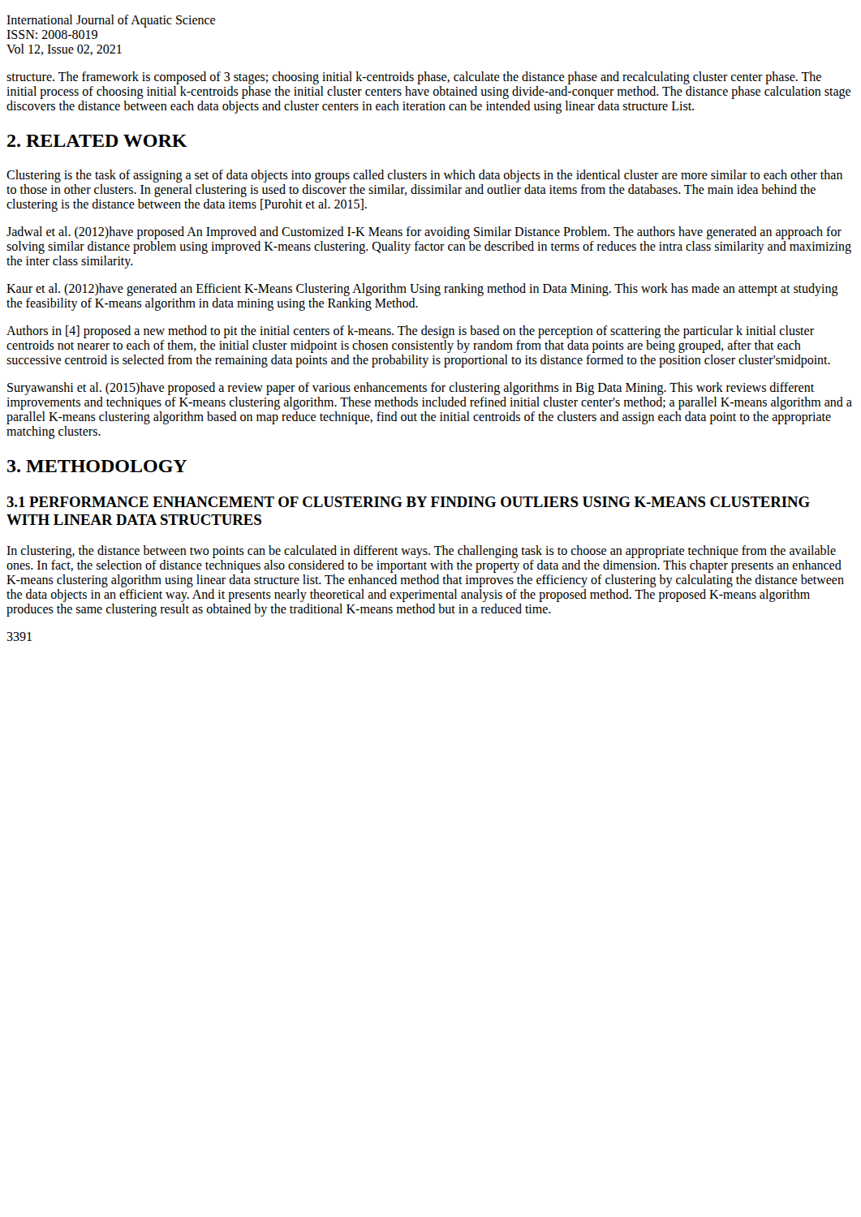International Journal of Aquatic Science
ISSN: 2008-8019
Vol 12, Issue 02, 2021
structure. The framework is composed of 3 stages; choosing initial k-centroids phase, calculate the distance phase and recalculating cluster center phase. The initial process of choosing initial k-centroids phase the initial cluster centers have obtained using divide-and-conquer method. The distance phase calculation stage discovers the distance between each data objects and cluster centers in each iteration can be intended using linear data structure List.
2. RELATED WORK
Clustering is the task of assigning a set of data objects into groups called clusters in which data objects in the identical cluster are more similar to each other than to those in other clusters. In general clustering is used to discover the similar, dissimilar and outlier data items from the databases. The main idea behind the clustering is the distance between the data items [Purohit et al. 2015].
Jadwal et al. (2012)have proposed An Improved and Customized I-K Means for avoiding Similar Distance Problem. The authors have generated an approach for solving similar distance problem using improved K-means clustering. Quality factor can be described in terms of reduces the intra class similarity and maximizing the inter class similarity.
Kaur et al. (2012)have generated an Efficient K-Means Clustering Algorithm Using ranking method in Data Mining. This work has made an attempt at studying the feasibility of K-means algorithm in data mining using the Ranking Method.
Authors in [4] proposed a new method to pit the initial centers of k-means. The design is based on the perception of scattering the particular k initial cluster centroids not nearer to each of them, the initial cluster midpoint is chosen consistently by random from that data points are being grouped, after that each successive centroid is selected from the remaining data points and the probability is proportional to its distance formed to the position closer cluster'smidpoint.
Suryawanshi et al. (2015)have proposed a review paper of various enhancements for clustering algorithms in Big Data Mining. This work reviews different improvements and techniques of K-means clustering algorithm. These methods included refined initial cluster center's method; a parallel K-means algorithm and a parallel K-means clustering algorithm based on map reduce technique, find out the initial centroids of the clusters and assign each data point to the appropriate matching clusters.
3. METHODOLOGY
3.1 PERFORMANCE ENHANCEMENT OF CLUSTERING BY FINDING OUTLIERS USING K-MEANS CLUSTERING WITH LINEAR DATA STRUCTURES
In clustering, the distance between two points can be calculated in different ways. The challenging task is to choose an appropriate technique from the available ones. In fact, the selection of distance techniques also considered to be important with the property of data and the dimension. This chapter presents an enhanced K-means clustering algorithm using linear data structure list. The enhanced method that improves the efficiency of clustering by calculating the distance between the data objects in an efficient way. And it presents nearly theoretical and experimental analysis of the proposed method. The proposed K-means algorithm produces the same clustering result as obtained by the traditional K-means method but in a reduced time.
3391